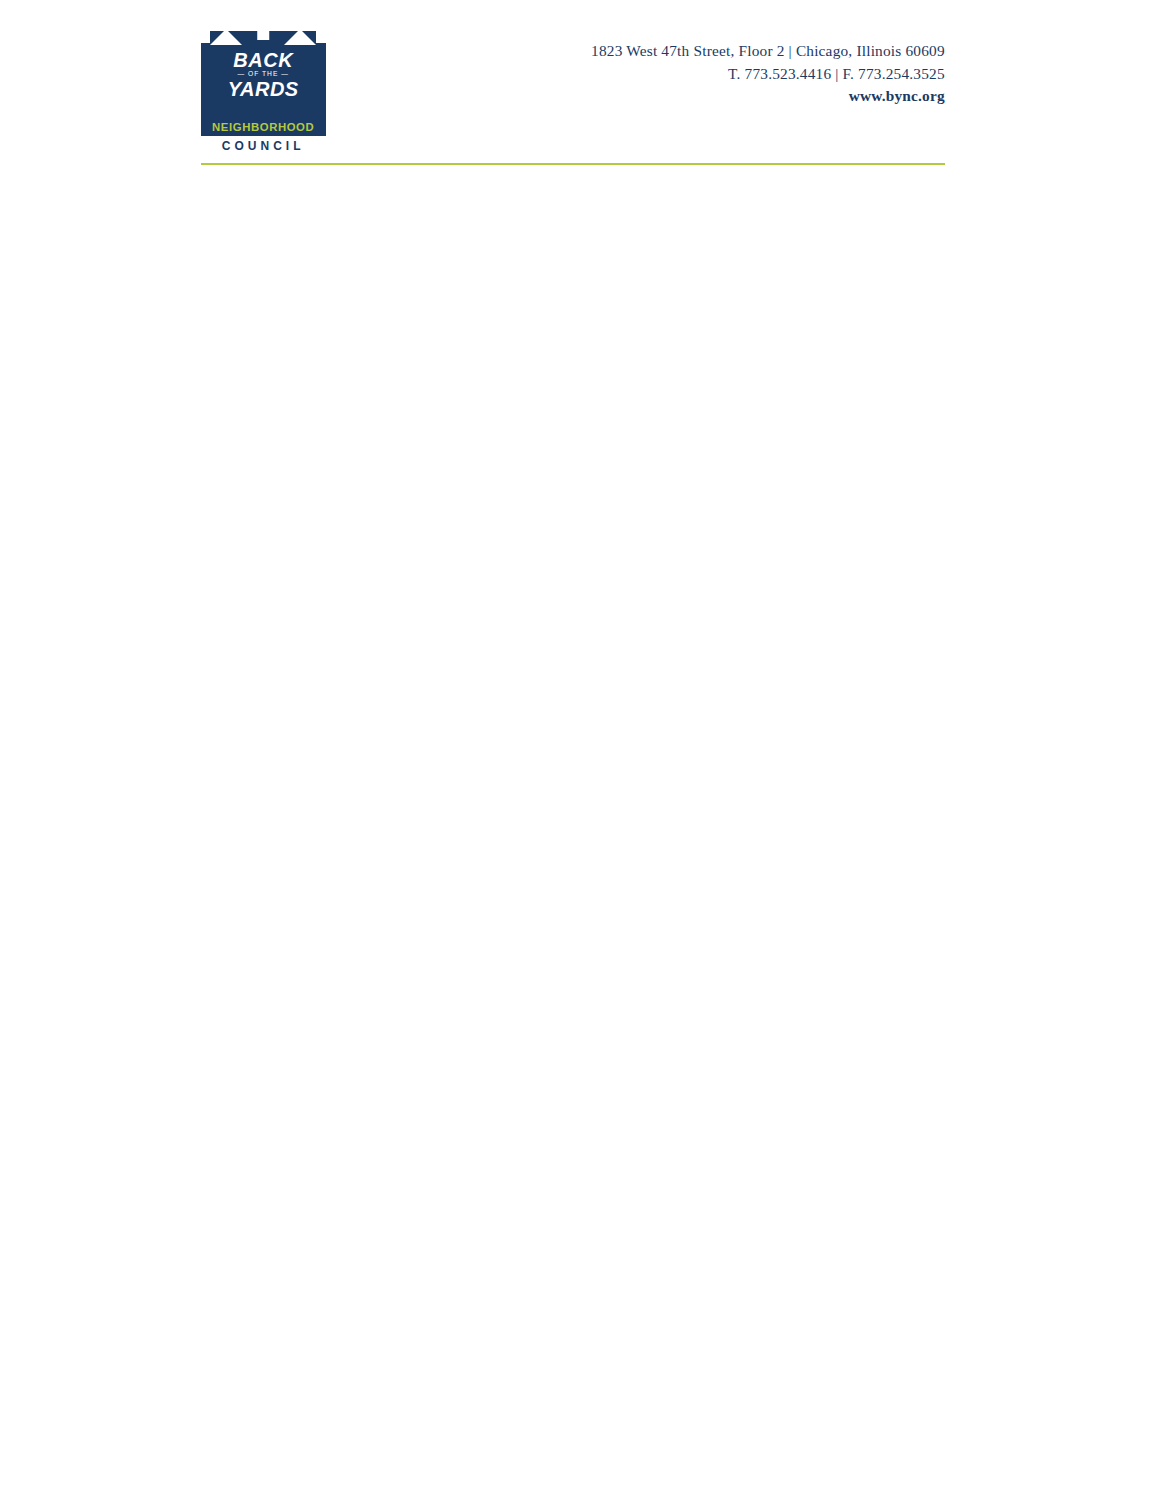BACK — OF THE — YARDS
NEIGHBORHOOD
COUNCIL
1823 West 47th Street, Floor 2|Chicago, Illinois 60609
T. 773.523.4416|F. 773.254.3525
www.bync.org